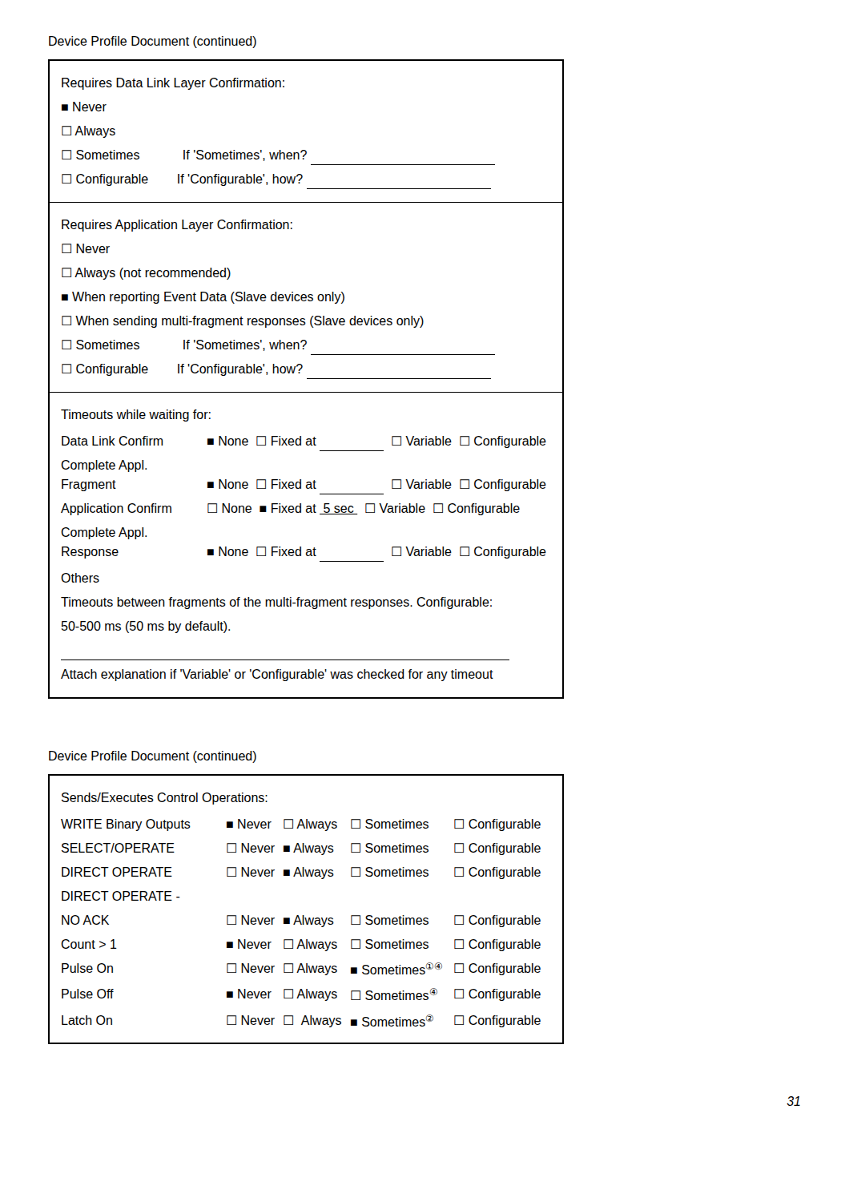Device Profile Document (continued)
Requires Data Link Layer Confirmation:
■ Never
☐ Always
☐ Sometimes If 'Sometimes', when?
☐ Configurable If 'Configurable', how?
Requires Application Layer Confirmation:
☐ Never
☐ Always (not recommended)
■ When reporting Event Data (Slave devices only)
☐ When sending multi-fragment responses (Slave devices only)
☐ Sometimes If 'Sometimes', when?
☐ Configurable If 'Configurable', how?
Timeouts while waiting for:
| Data Link Confirm | ■ None ☐ Fixed at ☐ Variable ☐ Configurable |
| Complete Appl. Fragment | ■ None ☐ Fixed at ☐ Variable ☐ Configurable |
| Application Confirm | ☐ None ■ Fixed at 5 sec ☐ Variable ☐ Configurable |
| Complete Appl. Response | ■ None ☐ Fixed at ☐ Variable ☐ Configurable |
Others
Timeouts between fragments of the multi-fragment responses. Configurable:
50-500 ms (50 ms by default).
Attach explanation if 'Variable' or 'Configurable' was checked for any timeout
Device Profile Document (continued)
Sends/Executes Control Operations:
| WRITE Binary Outputs | ■ Never | ☐ Always | ☐ Sometimes | ☐ Configurable |
| SELECT/OPERATE | ☐ Never | ■ Always | ☐ Sometimes | ☐ Configurable |
| DIRECT OPERATE | ☐ Never | ■ Always | ☐ Sometimes | ☐ Configurable |
| DIRECT OPERATE - | | | | |
| NO ACK | ☐ Never | ■ Always | ☐ Sometimes | ☐ Configurable |
| Count > 1 | ■ Never | ☐ Always | ☐ Sometimes | ☐ Configurable |
| Pulse On | ☐ Never | ☐ Always | ■ Sometimes ①④ | ☐ Configurable |
| Pulse Off | ■ Never | ☐ Always | ☐ Sometimes ④ | ☐ Configurable |
| Latch On | ☐ Never | ☐ Always | ■ Sometimes ② | ☐ Configurable |
31